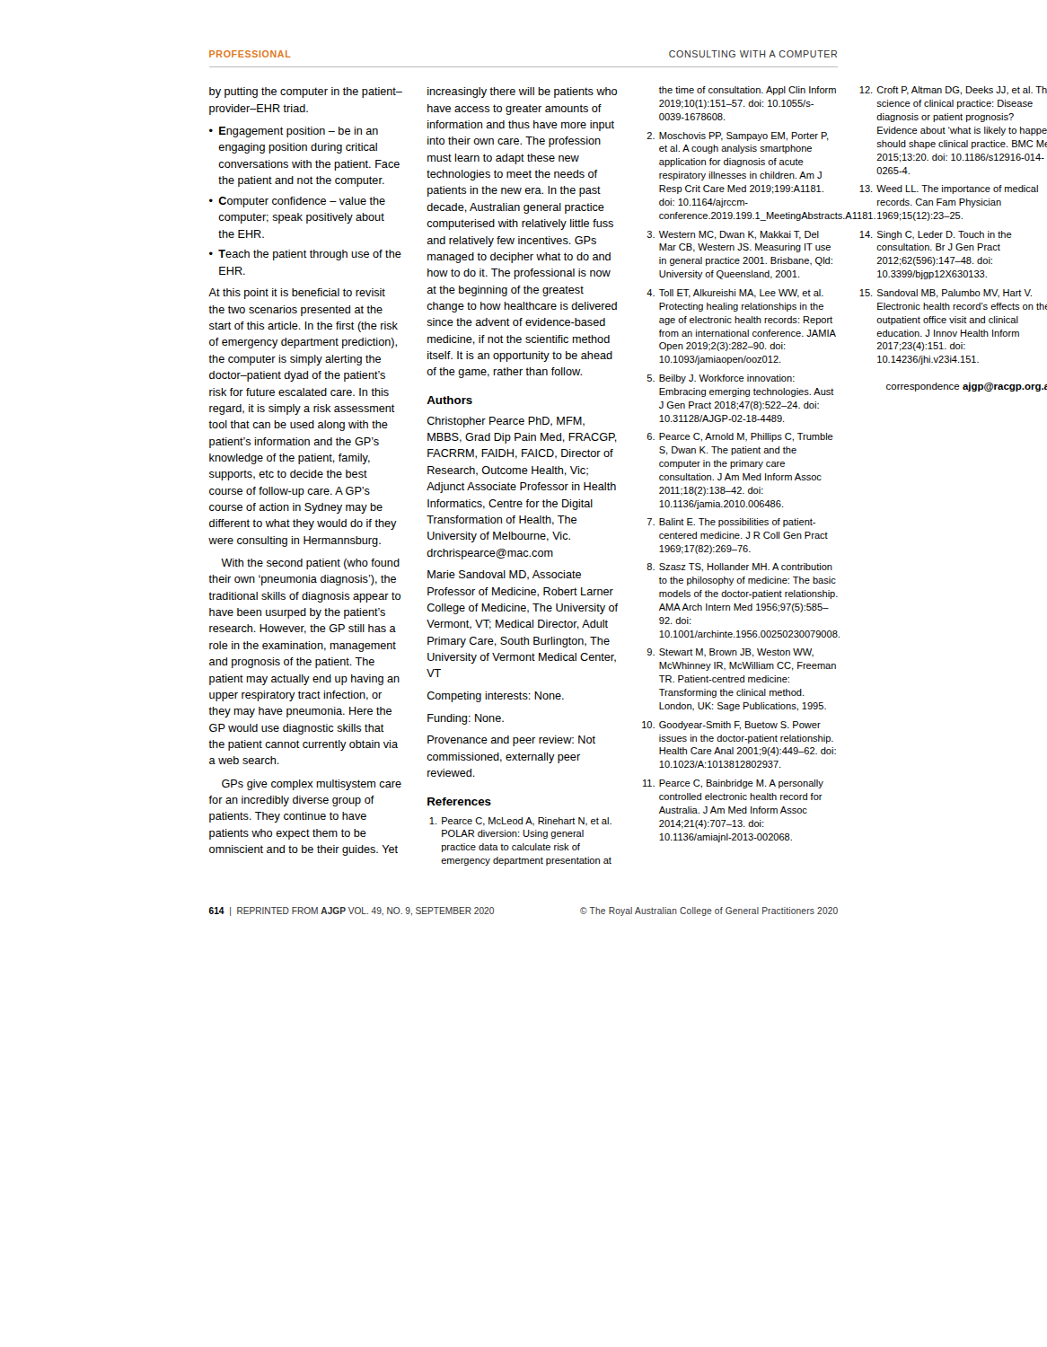Professional
Consulting with a computer
by putting the computer in the patient–provider–EHR triad.
Engagement position – be in an engaging position during critical conversations with the patient. Face the patient and not the computer.
Computer confidence – value the computer; speak positively about the EHR.
Teach the patient through use of the EHR.
At this point it is beneficial to revisit the two scenarios presented at the start of this article. In the first (the risk of emergency department prediction), the computer is simply alerting the doctor–patient dyad of the patient’s risk for future escalated care. In this regard, it is simply a risk assessment tool that can be used along with the patient’s information and the GP’s knowledge of the patient, family, supports, etc to decide the best course of follow-up care. A GP’s course of action in Sydney may be different to what they would do if they were consulting in Hermannsburg.
With the second patient (who found their own ‘pneumonia diagnosis’), the traditional skills of diagnosis appear to have been usurped by the patient’s research. However, the GP still has a role in the examination, management and prognosis of the patient. The patient may actually end up having an upper respiratory tract infection, or they may have pneumonia. Here the GP would use diagnostic skills that the patient cannot currently obtain via a web search.
GPs give complex multisystem care for an incredibly diverse group of patients. They continue to have patients who expect them to be omniscient and to be their guides. Yet increasingly there will be patients who have access to greater amounts of information and thus have more input into their own care. The profession must learn to adapt these new technologies to meet the needs of patients in the new era. In the past decade, Australian general practice computerised with relatively little fuss and relatively few incentives. GPs managed to decipher what to do and how to do it. The professional is now at the beginning of the greatest change to how healthcare is delivered since the advent of evidence-based medicine, if not the scientific method itself. It is an opportunity to be ahead of the game, rather than follow.
Authors
Christopher Pearce PhD, MFM, MBBS, Grad Dip Pain Med, FRACGP, FACRRM, FAIDH, FAICD, Director of Research, Outcome Health, Vic; Adjunct Associate Professor in Health Informatics, Centre for the Digital Transformation of Health, The University of Melbourne, Vic. drchrispearce@mac.com
Marie Sandoval MD, Associate Professor of Medicine, Robert Larner College of Medicine, The University of Vermont, VT; Medical Director, Adult Primary Care, South Burlington, The University of Vermont Medical Center, VT
Competing interests: None.
Funding: None.
Provenance and peer review: Not commissioned, externally peer reviewed.
References
Pearce C, McLeod A, Rinehart N, et al. POLAR diversion: Using general practice data to calculate risk of emergency department presentation at the time of consultation. Appl Clin Inform 2019;10(1):151–57. doi: 10.1055/s-0039-1678608.
Moschovis PP, Sampayo EM, Porter P, et al. A cough analysis smartphone application for diagnosis of acute respiratory illnesses in children. Am J Resp Crit Care Med 2019;199:A1181. doi: 10.1164/ajrccm-conference.2019.199.1_MeetingAbstracts.A1181.
Western MC, Dwan K, Makkai T, Del Mar CB, Western JS. Measuring IT use in general practice 2001. Brisbane, Qld: University of Queensland, 2001.
Toll ET, Alkureishi MA, Lee WW, et al. Protecting healing relationships in the age of electronic health records: Report from an international conference. JAMIA Open 2019;2(3):282–90. doi: 10.1093/jamiaopen/ooz012.
Beilby J. Workforce innovation: Embracing emerging technologies. Aust J Gen Pract 2018;47(8):522–24. doi: 10.31128/AJGP-02-18-4489.
Pearce C, Arnold M, Phillips C, Trumble S, Dwan K. The patient and the computer in the primary care consultation. J Am Med Inform Assoc 2011;18(2):138–42. doi: 10.1136/jamia.2010.006486.
Balint E. The possibilities of patient-centered medicine. J R Coll Gen Pract 1969;17(82):269–76.
Szasz TS, Hollander MH. A contribution to the philosophy of medicine: The basic models of the doctor-patient relationship. AMA Arch Intern Med 1956;97(5):585–92. doi: 10.1001/archinte.1956.00250230079008.
Stewart M, Brown JB, Weston WW, McWhinney IR, McWilliam CC, Freeman TR. Patient-centred medicine: Transforming the clinical method. London, UK: Sage Publications, 1995.
Goodyear-Smith F, Buetow S. Power issues in the doctor-patient relationship. Health Care Anal 2001;9(4):449–62. doi: 10.1023/A:1013812802937.
Pearce C, Bainbridge M. A personally controlled electronic health record for Australia. J Am Med Inform Assoc 2014;21(4):707–13. doi: 10.1136/amiajnl-2013-002068.
Croft P, Altman DG, Deeks JJ, et al. The science of clinical practice: Disease diagnosis or patient prognosis? Evidence about ‘what is likely to happen’ should shape clinical practice. BMC Med 2015;13:20. doi: 10.1186/s12916-014-0265-4.
Weed LL. The importance of medical records. Can Fam Physician 1969;15(12):23–25.
Singh C, Leder D. Touch in the consultation. Br J Gen Pract 2012;62(596):147–48. doi: 10.3399/bjgp12X630133.
Sandoval MB, Palumbo MV, Hart V. Electronic health record’s effects on the outpatient office visit and clinical education. J Innov Health Inform 2017;23(4):151. doi: 10.14236/jhi.v23i4.151.
correspondence ajgp@racgp.org.au
614 | REPRINTED FROM AJGP VOL. 49, NO. 9, SEPTEMBER 2020
© The Royal Australian College of General Practitioners 2020